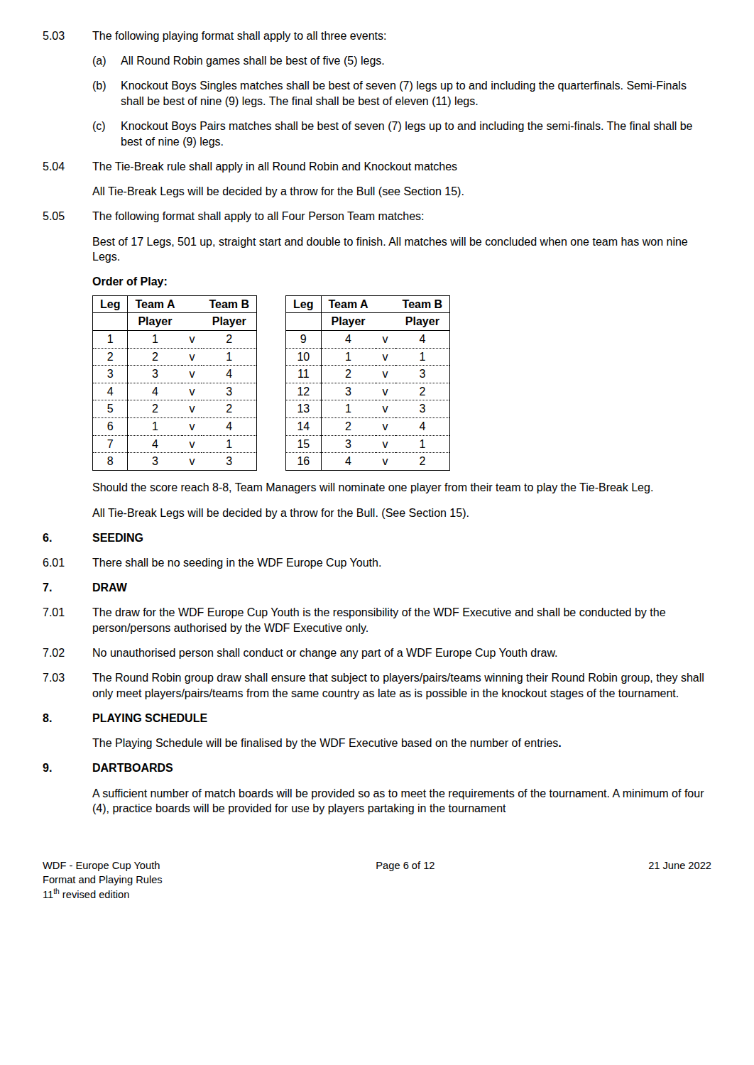5.03
The following playing format shall apply to all three events:
(a)
All Round Robin games shall be best of five (5) legs.
(b)
Knockout Boys Singles matches shall be best of seven (7) legs up to and including the quarterfinals. Semi-Finals shall be best of nine (9) legs. The final shall be best of eleven (11) legs.
(c)
Knockout Boys Pairs matches shall be best of seven (7) legs up to and including the semi-finals. The final shall be best of nine (9) legs.
5.04
The Tie-Break rule shall apply in all Round Robin and Knockout matches
All Tie-Break Legs will be decided by a throw for the Bull (see Section 15).
5.05
The following format shall apply to all Four Person Team matches:
Best of 17 Legs, 501 up, straight start and double to finish. All matches will be concluded when one team has won nine Legs.
Order of Play:
| Leg | Team A | | Team B |
| --- | --- | --- | --- |
| | Player | | Player |
| 1 | 1 | v | 2 |
| 2 | 2 | v | 1 |
| 3 | 3 | v | 4 |
| 4 | 4 | v | 3 |
| 5 | 2 | v | 2 |
| 6 | 1 | v | 4 |
| 7 | 4 | v | 1 |
| 8 | 3 | v | 3 |
| Leg | Team A | | Team B |
| --- | --- | --- | --- |
| | Player | | Player |
| 9 | 4 | v | 4 |
| 10 | 1 | v | 1 |
| 11 | 2 | v | 3 |
| 12 | 3 | v | 2 |
| 13 | 1 | v | 3 |
| 14 | 2 | v | 4 |
| 15 | 3 | v | 1 |
| 16 | 4 | v | 2 |
Should the score reach 8-8, Team Managers will nominate one player from their team to play the Tie-Break Leg.
All Tie-Break Legs will be decided by a throw for the Bull. (See Section 15).
6.
SEEDING
6.01
There shall be no seeding in the WDF Europe Cup Youth.
7.
DRAW
7.01
The draw for the WDF Europe Cup Youth is the responsibility of the WDF Executive and shall be conducted by the person/persons authorised by the WDF Executive only.
7.02
No unauthorised person shall conduct or change any part of a WDF Europe Cup Youth draw.
7.03
The Round Robin group draw shall ensure that subject to players/pairs/teams winning their Round Robin group, they shall only meet players/pairs/teams from the same country as late as is possible in the knockout stages of the tournament.
8.
PLAYING SCHEDULE
The Playing Schedule will be finalised by the WDF Executive based on the number of entries.
9.
DARTBOARDS
A sufficient number of match boards will be provided so as to meet the requirements of the tournament. A minimum of four (4), practice boards will be provided for use by players partaking in the tournament
WDF - Europe Cup Youth Format and Playing Rules 11th revised edition
Page 6 of 12
21 June 2022